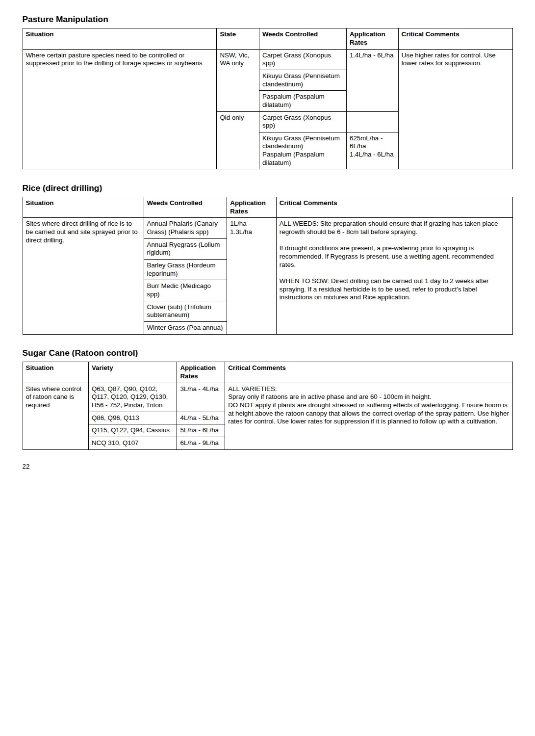Pasture Manipulation
| Situation | State | Weeds Controlled | Application Rates | Critical Comments |
| --- | --- | --- | --- | --- |
| Where certain pasture species need to be controlled or suppressed prior to the drilling of forage species or soybeans | NSW, Vic, WA only | Carpet Grass (Xonopus spp) | 1.4L/ha - 6L/ha | Use higher rates for control. Use lower rates for suppression. |
| Kikuyu Grass (Pennisetum clandestinum) |
| Paspalum (Paspalum dilatatum) |
| Qld only | Carpet Grass (Xonopus spp) | |
| Kikuyu Grass (Pennisetum clandestinum) Paspalum (Paspalum dilatatum) | 625mL/ha - 6L/ha 1.4L/ha - 6L/ha |
Rice (direct drilling)
| Situation | Weeds Controlled | Application Rates | Critical Comments |
| --- | --- | --- | --- |
| Sites where direct drilling of rice is to be carried out and site sprayed prior to direct drilling. | Annual Phalaris (Canary Grass) (Phalaris spp) | 1L/ha - 1.3L/ha | ALL WEEDS: Site preparation should ensure that if grazing has taken place regrowth should be 6 - 8cm tall before spraying. If drought conditions are present, a pre-watering prior to spraying is recommended. If Ryegrass is present, use a wetting agent. recommended rates. WHEN TO SOW: Direct drilling can be carried out 1 day to 2 weeks after spraying. If a residual herbicide is to be used, refer to product's label instructions on mixtures and Rice application. |
| Annual Ryegrass (Lolium rigidum) |
| Barley Grass (Hordeum leporinum) |
| Burr Medic (Medicago spp) |
| Clover (sub) (Trifolium subterraneum) |
| Winter Grass (Poa annua) |
Sugar Cane (Ratoon control)
| Situation | Variety | Application Rates | Critical Comments |
| --- | --- | --- | --- |
| Sites where control of ratoon cane is required | Q63, Q87, Q90, Q102, Q117, Q120, Q129, Q130, H56 - 752, Pindar, Triton | 3L/ha - 4L/ha | ALL VARIETIES: Spray only if ratoons are in active phase and are 60 - 100cm in height. DO NOT apply if plants are drought stressed or suffering effects of waterlogging. Ensure boom is at height above the ratoon canopy that allows the correct overlap of the spray pattern. Use higher rates for control. Use lower rates for suppression if it is planned to follow up with a cultivation. |
| Q86, Q96, Q113 | 4L/ha - 5L/ha |
| Q115, Q122, Q94, Cassius | 5L/ha - 6L/ha |
| NCQ 310, Q107 | 6L/ha - 9L/ha |
22